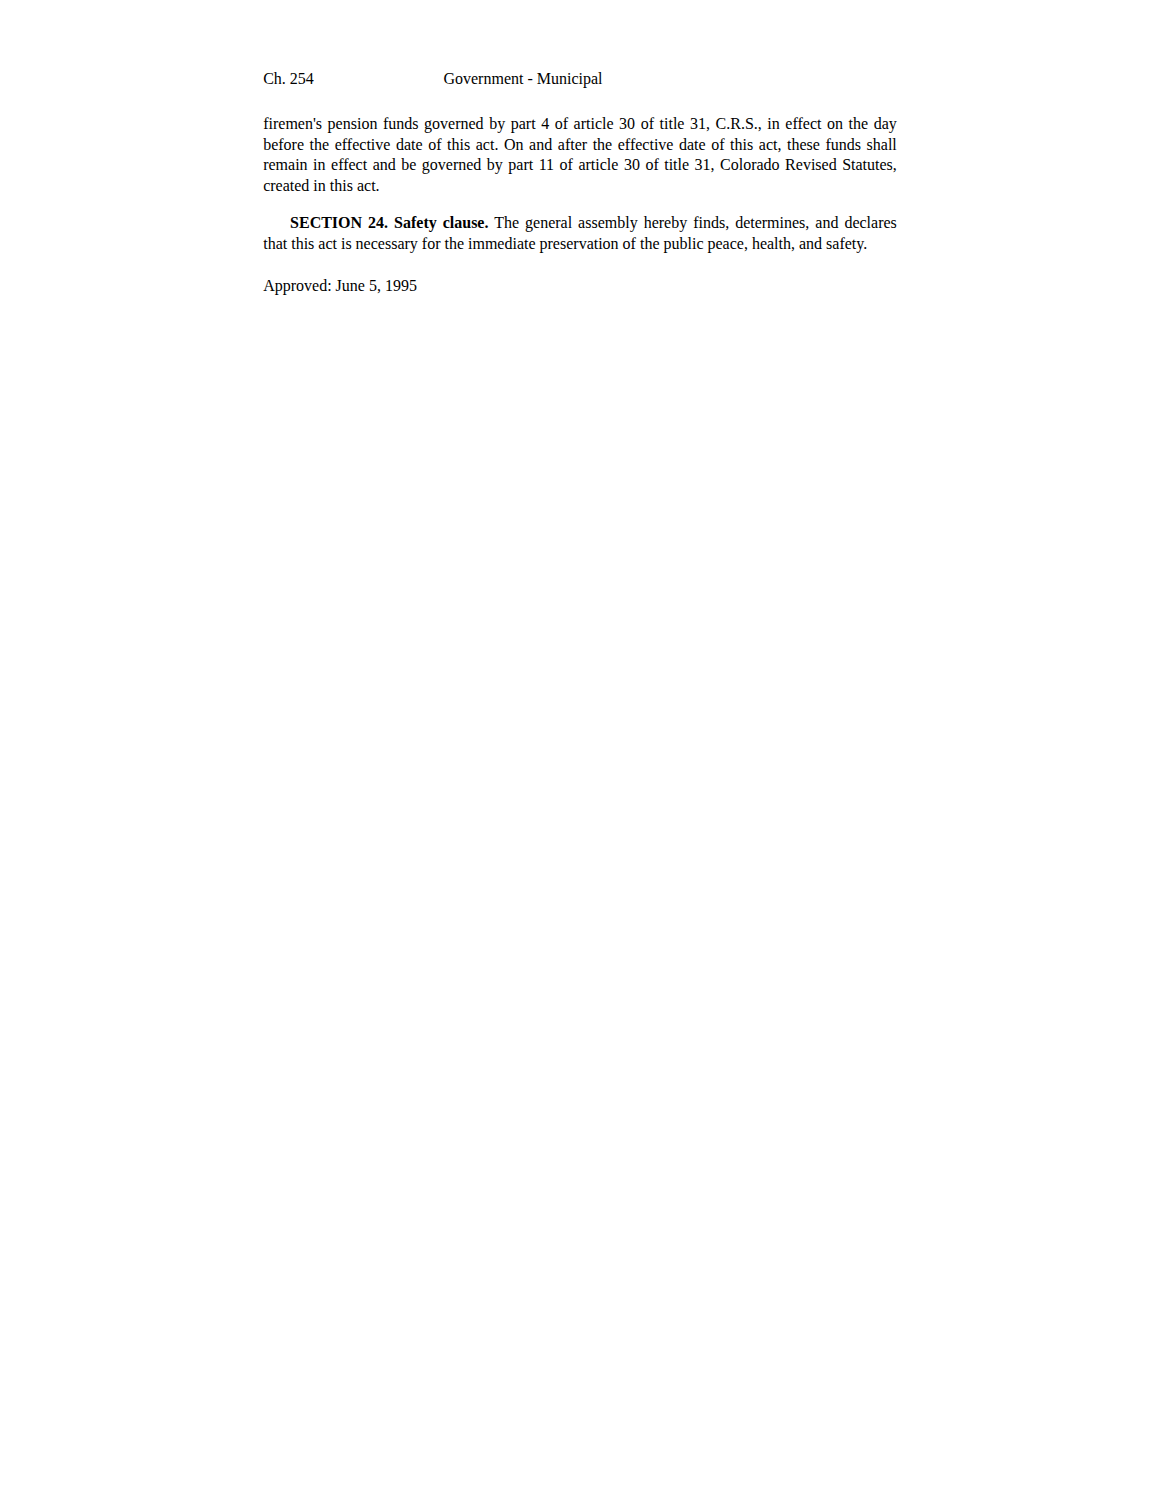Ch. 254 Government - Municipal
firemen's pension funds governed by part 4 of article 30 of title 31, C.R.S., in effect on the day before the effective date of this act. On and after the effective date of this act, these funds shall remain in effect and be governed by part 11 of article 30 of title 31, Colorado Revised Statutes, created in this act.
SECTION 24. Safety clause. The general assembly hereby finds, determines, and declares that this act is necessary for the immediate preservation of the public peace, health, and safety.
Approved: June 5, 1995